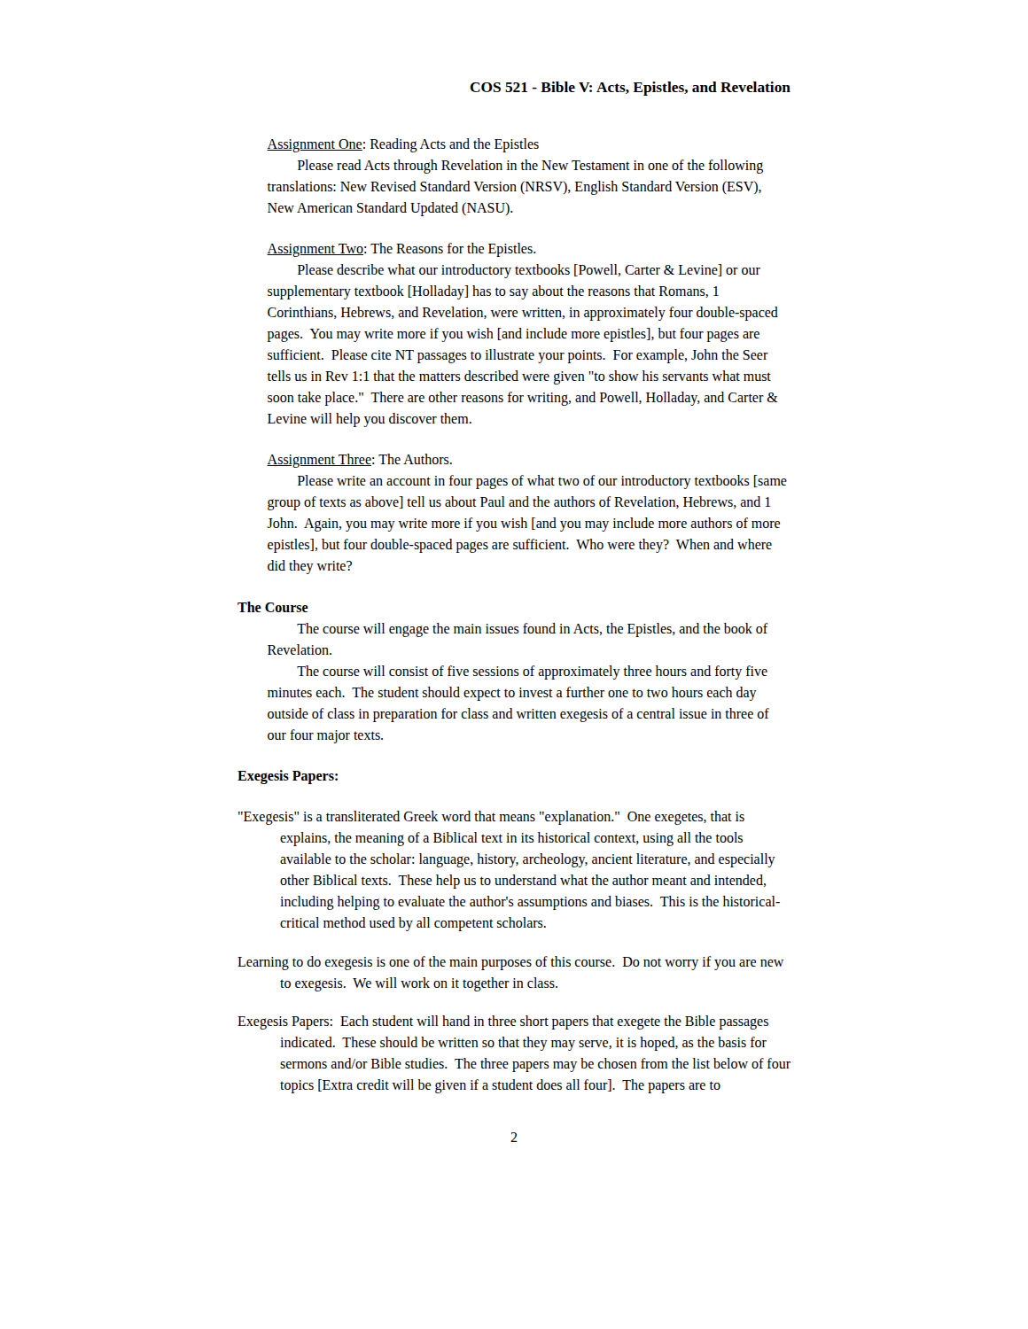COS 521 - Bible V: Acts, Epistles, and Revelation
Assignment One: Reading Acts and the Epistles
Please read Acts through Revelation in the New Testament in one of the following translations: New Revised Standard Version (NRSV), English Standard Version (ESV), New American Standard Updated (NASU).
Assignment Two: The Reasons for the Epistles.
Please describe what our introductory textbooks [Powell, Carter & Levine] or our supplementary textbook [Holladay] has to say about the reasons that Romans, 1 Corinthians, Hebrews, and Revelation, were written, in approximately four double-spaced pages. You may write more if you wish [and include more epistles], but four pages are sufficient. Please cite NT passages to illustrate your points. For example, John the Seer tells us in Rev 1:1 that the matters described were given "to show his servants what must soon take place." There are other reasons for writing, and Powell, Holladay, and Carter & Levine will help you discover them.
Assignment Three: The Authors.
Please write an account in four pages of what two of our introductory textbooks [same group of texts as above] tell us about Paul and the authors of Revelation, Hebrews, and 1 John. Again, you may write more if you wish [and you may include more authors of more epistles], but four double-spaced pages are sufficient. Who were they? When and where did they write?
The Course
The course will engage the main issues found in Acts, the Epistles, and the book of Revelation.
The course will consist of five sessions of approximately three hours and forty five minutes each. The student should expect to invest a further one to two hours each day outside of class in preparation for class and written exegesis of a central issue in three of our four major texts.
Exegesis Papers:
"Exegesis" is a transliterated Greek word that means "explanation." One exegetes, that is explains, the meaning of a Biblical text in its historical context, using all the tools available to the scholar: language, history, archeology, ancient literature, and especially other Biblical texts. These help us to understand what the author meant and intended, including helping to evaluate the author's assumptions and biases. This is the historical-critical method used by all competent scholars.
Learning to do exegesis is one of the main purposes of this course. Do not worry if you are new to exegesis. We will work on it together in class.
Exegesis Papers: Each student will hand in three short papers that exegete the Bible passages indicated. These should be written so that they may serve, it is hoped, as the basis for sermons and/or Bible studies. The three papers may be chosen from the list below of four topics [Extra credit will be given if a student does all four]. The papers are to
2